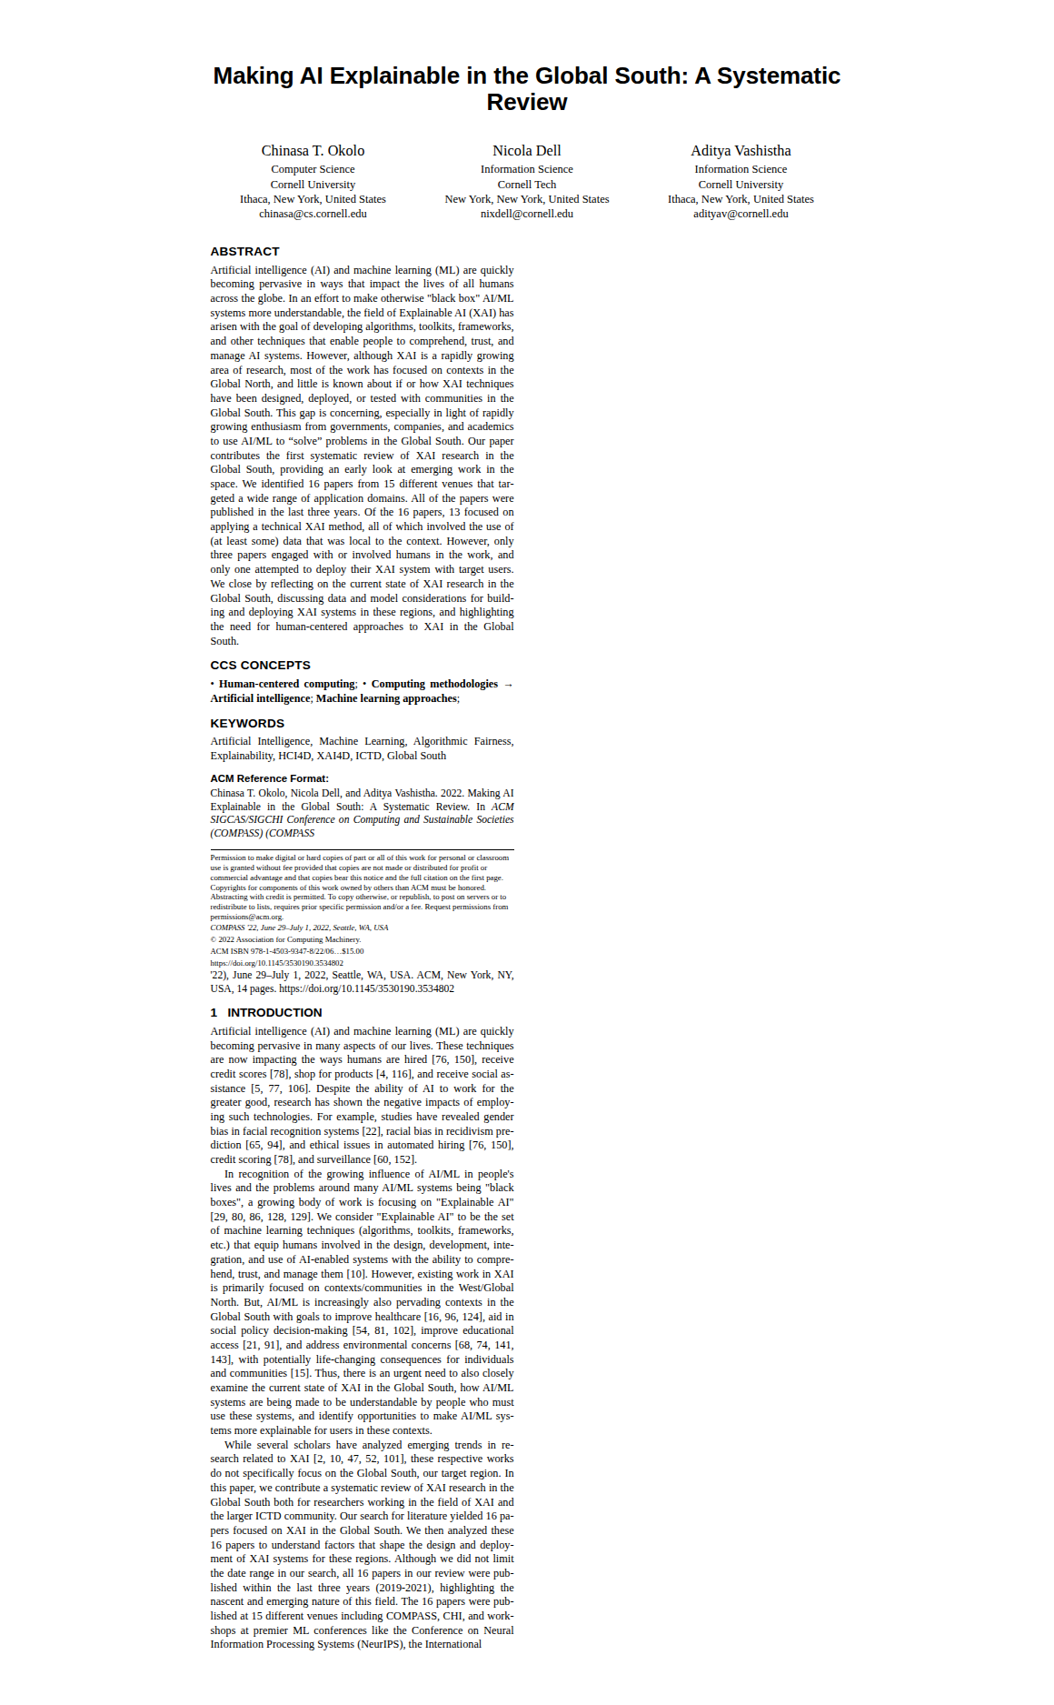Making AI Explainable in the Global South: A Systematic Review
Chinasa T. Okolo Computer Science Cornell University Ithaca, New York, United States chinasa@cs.cornell.edu
Nicola Dell Information Science Cornell Tech New York, New York, United States nixdell@cornell.edu
Aditya Vashistha Information Science Cornell University Ithaca, New York, United States adityav@cornell.edu
ABSTRACT
Artificial intelligence (AI) and machine learning (ML) are quickly becoming pervasive in ways that impact the lives of all humans across the globe. In an effort to make otherwise "black box" AI/ML systems more understandable, the field of Explainable AI (XAI) has arisen with the goal of developing algorithms, toolkits, frameworks, and other techniques that enable people to comprehend, trust, and manage AI systems. However, although XAI is a rapidly growing area of research, most of the work has focused on contexts in the Global North, and little is known about if or how XAI techniques have been designed, deployed, or tested with communities in the Global South. This gap is concerning, especially in light of rapidly growing enthusiasm from governments, companies, and academics to use AI/ML to “solve” problems in the Global South. Our paper contributes the first systematic review of XAI research in the Global South, providing an early look at emerging work in the space. We identified 16 papers from 15 different venues that targeted a wide range of application domains. All of the papers were published in the last three years. Of the 16 papers, 13 focused on applying a technical XAI method, all of which involved the use of (at least some) data that was local to the context. However, only three papers engaged with or involved humans in the work, and only one attempted to deploy their XAI system with target users. We close by reflecting on the current state of XAI research in the Global South, discussing data and model considerations for building and deploying XAI systems in these regions, and highlighting the need for human-centered approaches to XAI in the Global South.
CCS CONCEPTS
• Human-centered computing; • Computing methodologies → Artificial intelligence; Machine learning approaches;
KEYWORDS
Artificial Intelligence, Machine Learning, Algorithmic Fairness, Explainability, HCI4D, XAI4D, ICTD, Global South
ACM Reference Format:
Chinasa T. Okolo, Nicola Dell, and Aditya Vashistha. 2022. Making AI Explainable in the Global South: A Systematic Review. In ACM SIGCAS/SIGCHI Conference on Computing and Sustainable Societies (COMPASS) (COMPASS
Permission to make digital or hard copies of part or all of this work for personal or classroom use is granted without fee provided that copies are not made or distributed for profit or commercial advantage and that copies bear this notice and the full citation on the first page. Copyrights for components of this work owned by others than ACM must be honored. Abstracting with credit is permitted. To copy otherwise, or republish, to post on servers or to redistribute to lists, requires prior specific permission and/or a fee. Request permissions from permissions@acm.org.
COMPASS '22, June 29–July 1, 2022, Seattle, WA, USA
© 2022 Association for Computing Machinery.
ACM ISBN 978-1-4503-9347-8/22/06…$15.00
https://doi.org/10.1145/3530190.3534802
'22), June 29–July 1, 2022, Seattle, WA, USA. ACM, New York, NY, USA, 14 pages. https://doi.org/10.1145/3530190.3534802
1 INTRODUCTION
Artificial intelligence (AI) and machine learning (ML) are quickly becoming pervasive in many aspects of our lives. These techniques are now impacting the ways humans are hired [76, 150], receive credit scores [78], shop for products [4, 116], and receive social assistance [5, 77, 106]. Despite the ability of AI to work for the greater good, research has shown the negative impacts of employing such technologies. For example, studies have revealed gender bias in facial recognition systems [22], racial bias in recidivism prediction [65, 94], and ethical issues in automated hiring [76, 150], credit scoring [78], and surveillance [60, 152].
In recognition of the growing influence of AI/ML in people's lives and the problems around many AI/ML systems being "black boxes", a growing body of work is focusing on "Explainable AI" [29, 80, 86, 128, 129]. We consider "Explainable AI" to be the set of machine learning techniques (algorithms, toolkits, frameworks, etc.) that equip humans involved in the design, development, integration, and use of AI-enabled systems with the ability to comprehend, trust, and manage them [10]. However, existing work in XAI is primarily focused on contexts/communities in the West/Global North. But, AI/ML is increasingly also pervading contexts in the Global South with goals to improve healthcare [16, 96, 124], aid in social policy decision-making [54, 81, 102], improve educational access [21, 91], and address environmental concerns [68, 74, 141, 143], with potentially life-changing consequences for individuals and communities [15]. Thus, there is an urgent need to also closely examine the current state of XAI in the Global South, how AI/ML systems are being made to be understandable by people who must use these systems, and identify opportunities to make AI/ML systems more explainable for users in these contexts.
While several scholars have analyzed emerging trends in research related to XAI [2, 10, 47, 52, 101], these respective works do not specifically focus on the Global South, our target region. In this paper, we contribute a systematic review of XAI research in the Global South both for researchers working in the field of XAI and the larger ICTD community. Our search for literature yielded 16 papers focused on XAI in the Global South. We then analyzed these 16 papers to understand factors that shape the design and deployment of XAI systems for these regions. Although we did not limit the date range in our search, all 16 papers in our review were published within the last three years (2019-2021), highlighting the nascent and emerging nature of this field. The 16 papers were published at 15 different venues including COMPASS, CHI, and workshops at premier ML conferences like the Conference on Neural Information Processing Systems (NeurIPS), the International